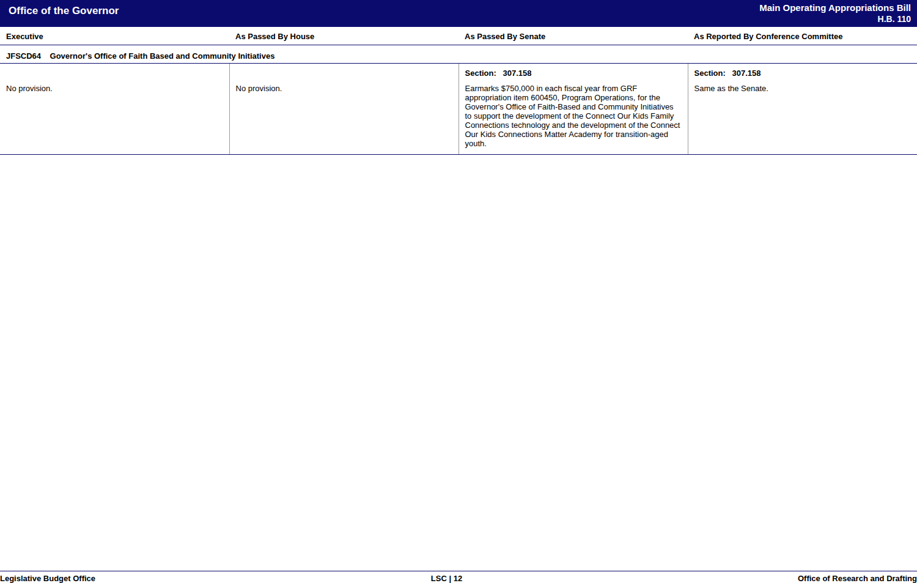Office of the Governor
Main Operating Appropriations Bill
H.B. 110
| Executive | As Passed By House | As Passed By Senate | As Reported By Conference Committee |
| --- | --- | --- | --- |
| JFSCD64 Governor's Office of Faith Based and Community Initiatives |
| No provision. | No provision. | Section: 307.158 Earmarks $750,000 in each fiscal year from GRF appropriation item 600450, Program Operations, for the Governor's Office of Faith-Based and Community Initiatives to support the development of the Connect Our Kids Family Connections technology and the development of the Connect Our Kids Connections Matter Academy for transition-aged youth. | Section: 307.158 Same as the Senate. |
Legislative Budget Office
LSC | 12
Office of Research and Drafting